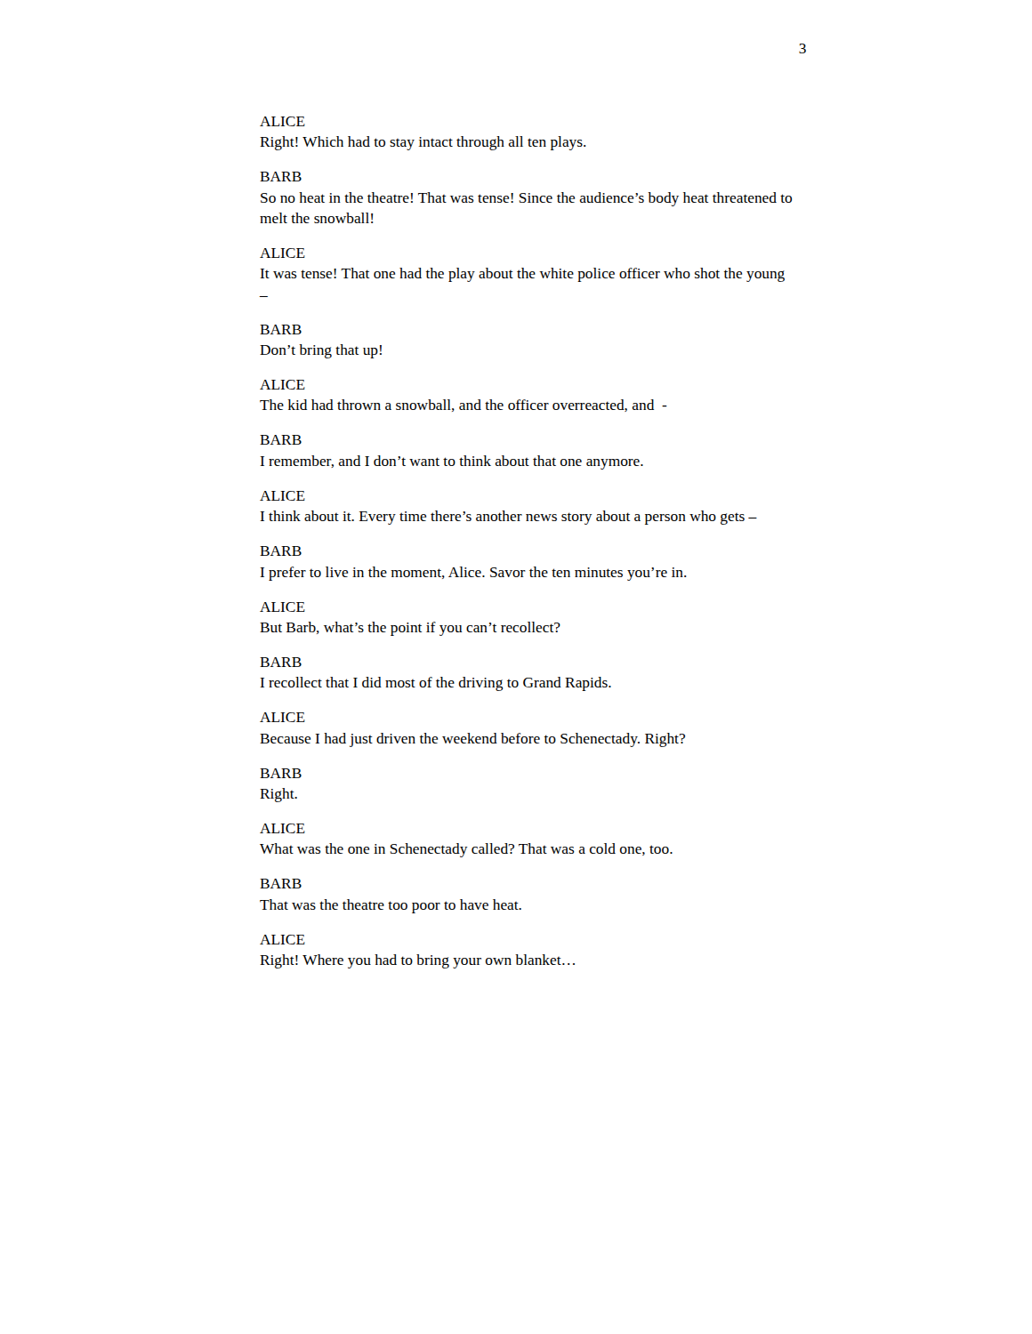3
ALICE
Right! Which had to stay intact through all ten plays.
BARB
So no heat in the theatre! That was tense! Since the audience’s body heat threatened to melt the snowball!
ALICE
It was tense! That one had the play about the white police officer who shot the young –
BARB
Don’t bring that up!
ALICE
The kid had thrown a snowball, and the officer overreacted, and -
BARB
I remember, and I don’t want to think about that one anymore.
ALICE
I think about it. Every time there’s another news story about a person who gets –
BARB
I prefer to live in the moment, Alice. Savor the ten minutes you’re in.
ALICE
But Barb, what’s the point if you can’t recollect?
BARB
I recollect that I did most of the driving to Grand Rapids.
ALICE
Because I had just driven the weekend before to Schenectady. Right?
BARB
Right.
ALICE
What was the one in Schenectady called? That was a cold one, too.
BARB
That was the theatre too poor to have heat.
ALICE
Right! Where you had to bring your own blanket…